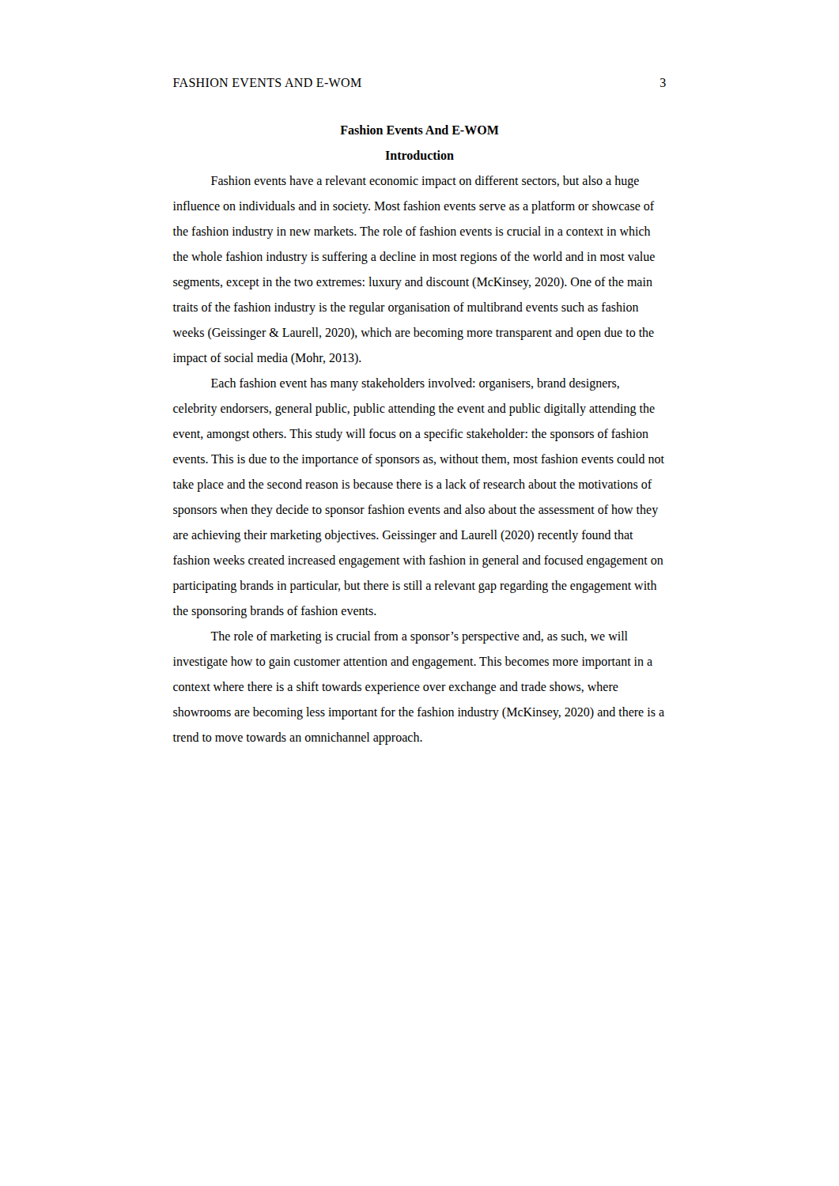Fashion Events and E-WOM 3
Fashion Events And E-WOM
Introduction
Fashion events have a relevant economic impact on different sectors, but also a huge influence on individuals and in society. Most fashion events serve as a platform or showcase of the fashion industry in new markets. The role of fashion events is crucial in a context in which the whole fashion industry is suffering a decline in most regions of the world and in most value segments, except in the two extremes: luxury and discount (McKinsey, 2020). One of the main traits of the fashion industry is the regular organisation of multibrand events such as fashion weeks (Geissinger & Laurell, 2020), which are becoming more transparent and open due to the impact of social media (Mohr, 2013).
Each fashion event has many stakeholders involved: organisers, brand designers, celebrity endorsers, general public, public attending the event and public digitally attending the event, amongst others. This study will focus on a specific stakeholder: the sponsors of fashion events. This is due to the importance of sponsors as, without them, most fashion events could not take place and the second reason is because there is a lack of research about the motivations of sponsors when they decide to sponsor fashion events and also about the assessment of how they are achieving their marketing objectives. Geissinger and Laurell (2020) recently found that fashion weeks created increased engagement with fashion in general and focused engagement on participating brands in particular, but there is still a relevant gap regarding the engagement with the sponsoring brands of fashion events.
The role of marketing is crucial from a sponsor’s perspective and, as such, we will investigate how to gain customer attention and engagement. This becomes more important in a context where there is a shift towards experience over exchange and trade shows, where showrooms are becoming less important for the fashion industry (McKinsey, 2020) and there is a trend to move towards an omnichannel approach.